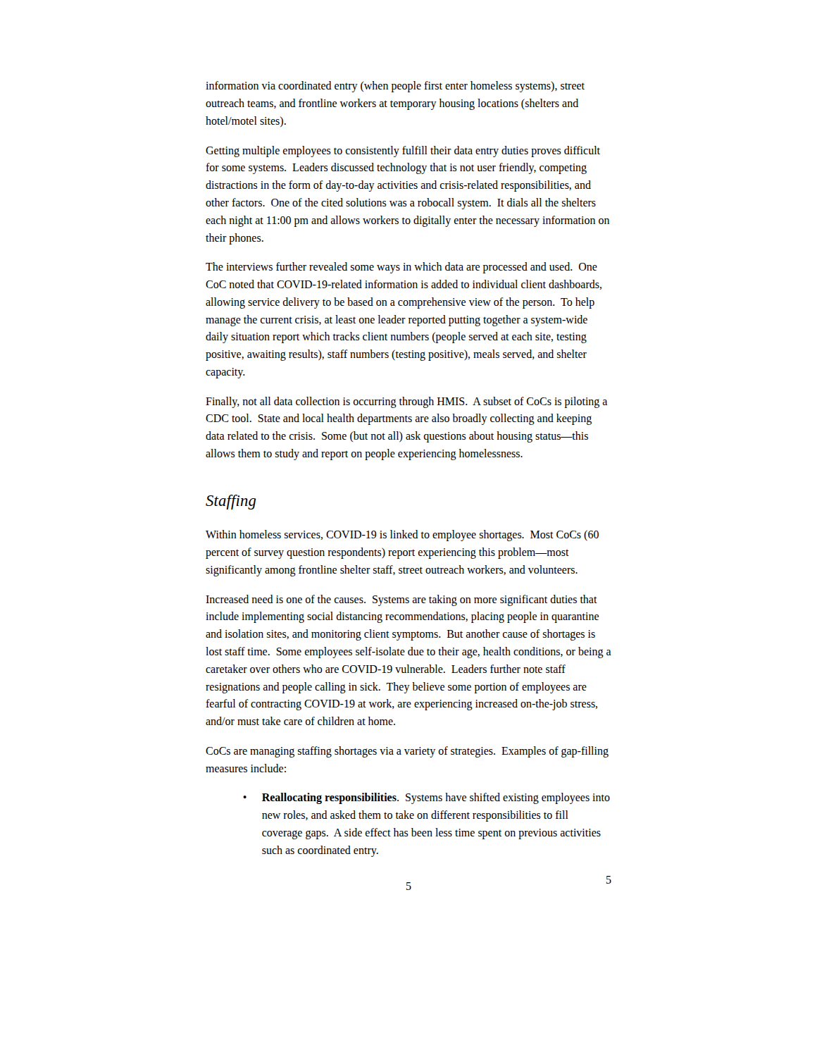information via coordinated entry (when people first enter homeless systems), street outreach teams, and frontline workers at temporary housing locations (shelters and hotel/motel sites).
Getting multiple employees to consistently fulfill their data entry duties proves difficult for some systems. Leaders discussed technology that is not user friendly, competing distractions in the form of day-to-day activities and crisis-related responsibilities, and other factors. One of the cited solutions was a robocall system. It dials all the shelters each night at 11:00 pm and allows workers to digitally enter the necessary information on their phones.
The interviews further revealed some ways in which data are processed and used. One CoC noted that COVID-19-related information is added to individual client dashboards, allowing service delivery to be based on a comprehensive view of the person. To help manage the current crisis, at least one leader reported putting together a system-wide daily situation report which tracks client numbers (people served at each site, testing positive, awaiting results), staff numbers (testing positive), meals served, and shelter capacity.
Finally, not all data collection is occurring through HMIS. A subset of CoCs is piloting a CDC tool. State and local health departments are also broadly collecting and keeping data related to the crisis. Some (but not all) ask questions about housing status—this allows them to study and report on people experiencing homelessness.
Staffing
Within homeless services, COVID-19 is linked to employee shortages. Most CoCs (60 percent of survey question respondents) report experiencing this problem—most significantly among frontline shelter staff, street outreach workers, and volunteers.
Increased need is one of the causes. Systems are taking on more significant duties that include implementing social distancing recommendations, placing people in quarantine and isolation sites, and monitoring client symptoms. But another cause of shortages is lost staff time. Some employees self-isolate due to their age, health conditions, or being a caretaker over others who are COVID-19 vulnerable. Leaders further note staff resignations and people calling in sick. They believe some portion of employees are fearful of contracting COVID-19 at work, are experiencing increased on-the-job stress, and/or must take care of children at home.
CoCs are managing staffing shortages via a variety of strategies. Examples of gap-filling measures include:
Reallocating responsibilities. Systems have shifted existing employees into new roles, and asked them to take on different responsibilities to fill coverage gaps. A side effect has been less time spent on previous activities such as coordinated entry.
5 5